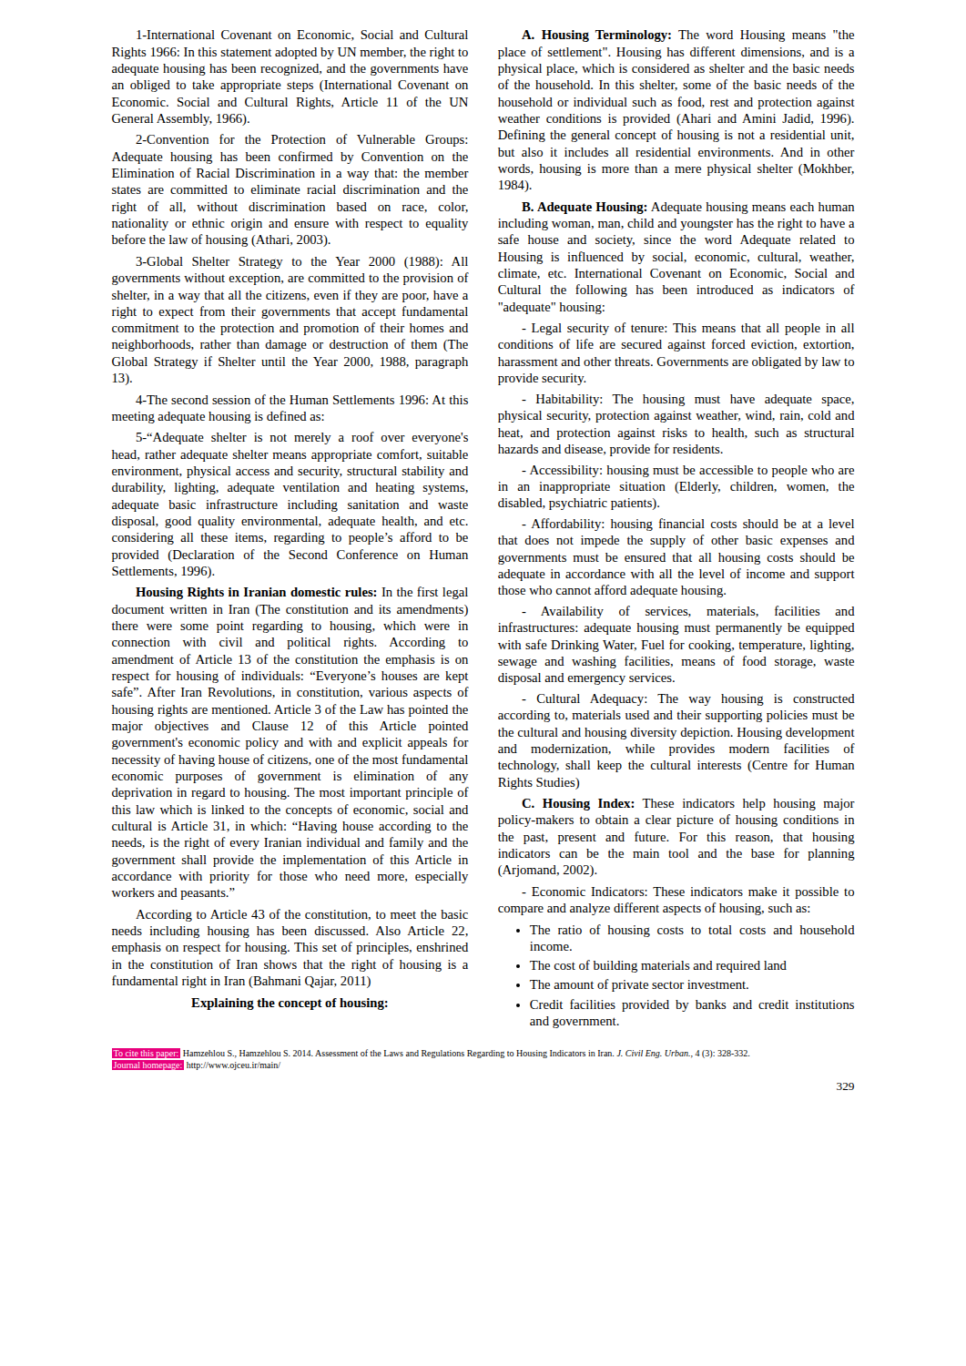1-International Covenant on Economic, Social and Cultural Rights 1966: In this statement adopted by UN member, the right to adequate housing has been recognized, and the governments have an obliged to take appropriate steps (International Covenant on Economic. Social and Cultural Rights, Article 11 of the UN General Assembly, 1966).
2-Convention for the Protection of Vulnerable Groups: Adequate housing has been confirmed by Convention on the Elimination of Racial Discrimination in a way that: the member states are committed to eliminate racial discrimination and the right of all, without discrimination based on race, color, nationality or ethnic origin and ensure with respect to equality before the law of housing (Athari, 2003).
3-Global Shelter Strategy to the Year 2000 (1988): All governments without exception, are committed to the provision of shelter, in a way that all the citizens, even if they are poor, have a right to expect from their governments that accept fundamental commitment to the protection and promotion of their homes and neighborhoods, rather than damage or destruction of them (The Global Strategy if Shelter until the Year 2000, 1988, paragraph 13).
4-The second session of the Human Settlements 1996: At this meeting adequate housing is defined as:
5-“Adequate shelter is not merely a roof over everyone's head, rather adequate shelter means appropriate comfort, suitable environment, physical access and security, structural stability and durability, lighting, adequate ventilation and heating systems, adequate basic infrastructure including sanitation and waste disposal, good quality environmental, adequate health, and etc. considering all these items, regarding to people’s afford to be provided (Declaration of the Second Conference on Human Settlements, 1996).
Housing Rights in Iranian domestic rules: In the first legal document written in Iran (The constitution and its amendments) there were some point regarding to housing, which were in connection with civil and political rights. According to amendment of Article 13 of the constitution the emphasis is on respect for housing of individuals: “Everyone’s houses are kept safe”. After Iran Revolutions, in constitution, various aspects of housing rights are mentioned. Article 3 of the Law has pointed the major objectives and Clause 12 of this Article pointed government's economic policy and with and explicit appeals for necessity of having house of citizens, one of the most fundamental economic purposes of government is elimination of any deprivation in regard to housing. The most important principle of this law which is linked to the concepts of economic, social and cultural is Article 31, in which: “Having house according to the needs, is the right of every Iranian individual and family and the government shall provide the implementation of this Article in accordance with priority for those who need more, especially workers and peasants.”
According to Article 43 of the constitution, to meet the basic needs including housing has been discussed. Also Article 22, emphasis on respect for housing. This set of principles, enshrined in the constitution of Iran shows that the right of housing is a fundamental right in Iran (Bahmani Qajar, 2011)
Explaining the concept of housing:
A. Housing Terminology: The word Housing means "the place of settlement". Housing has different dimensions, and is a physical place, which is considered as shelter and the basic needs of the household. In this shelter, some of the basic needs of the household or individual such as food, rest and protection against weather conditions is provided (Ahari and Amini Jadid, 1996). Defining the general concept of housing is not a residential unit, but also it includes all residential environments. And in other words, housing is more than a mere physical shelter (Mokhber, 1984).
B. Adequate Housing: Adequate housing means each human including woman, man, child and youngster has the right to have a safe house and society, since the word Adequate related to Housing is influenced by social, economic, cultural, weather, climate, etc. International Covenant on Economic, Social and Cultural the following has been introduced as indicators of "adequate" housing:
- Legal security of tenure: This means that all people in all conditions of life are secured against forced eviction, extortion, harassment and other threats. Governments are obligated by law to provide security.
- Habitability: The housing must have adequate space, physical security, protection against weather, wind, rain, cold and heat, and protection against risks to health, such as structural hazards and disease, provide for residents.
- Accessibility: housing must be accessible to people who are in an inappropriate situation (Elderly, children, women, the disabled, psychiatric patients).
- Affordability: housing financial costs should be at a level that does not impede the supply of other basic expenses and governments must be ensured that all housing costs should be adequate in accordance with all the level of income and support those who cannot afford adequate housing.
- Availability of services, materials, facilities and infrastructures: adequate housing must permanently be equipped with safe Drinking Water, Fuel for cooking, temperature, lighting, sewage and washing facilities, means of food storage, waste disposal and emergency services.
- Cultural Adequacy: The way housing is constructed according to, materials used and their supporting policies must be the cultural and housing diversity depiction. Housing development and modernization, while provides modern facilities of technology, shall keep the cultural interests (Centre for Human Rights Studies)
C. Housing Index: These indicators help housing major policy-makers to obtain a clear picture of housing conditions in the past, present and future. For this reason, that housing indicators can be the main tool and the base for planning (Arjomand, 2002).
- Economic Indicators: These indicators make it possible to compare and analyze different aspects of housing, such as:
The ratio of housing costs to total costs and household income.
The cost of building materials and required land
The amount of private sector investment.
Credit facilities provided by banks and credit institutions and government.
To cite this paper: Hamzehlou S., Hamzehlou S. 2014. Assessment of the Laws and Regulations Regarding to Housing Indicators in Iran. J. Civil Eng. Urban., 4 (3): 328-332.
Journal homepage: http://www.ojceu.ir/main/
329